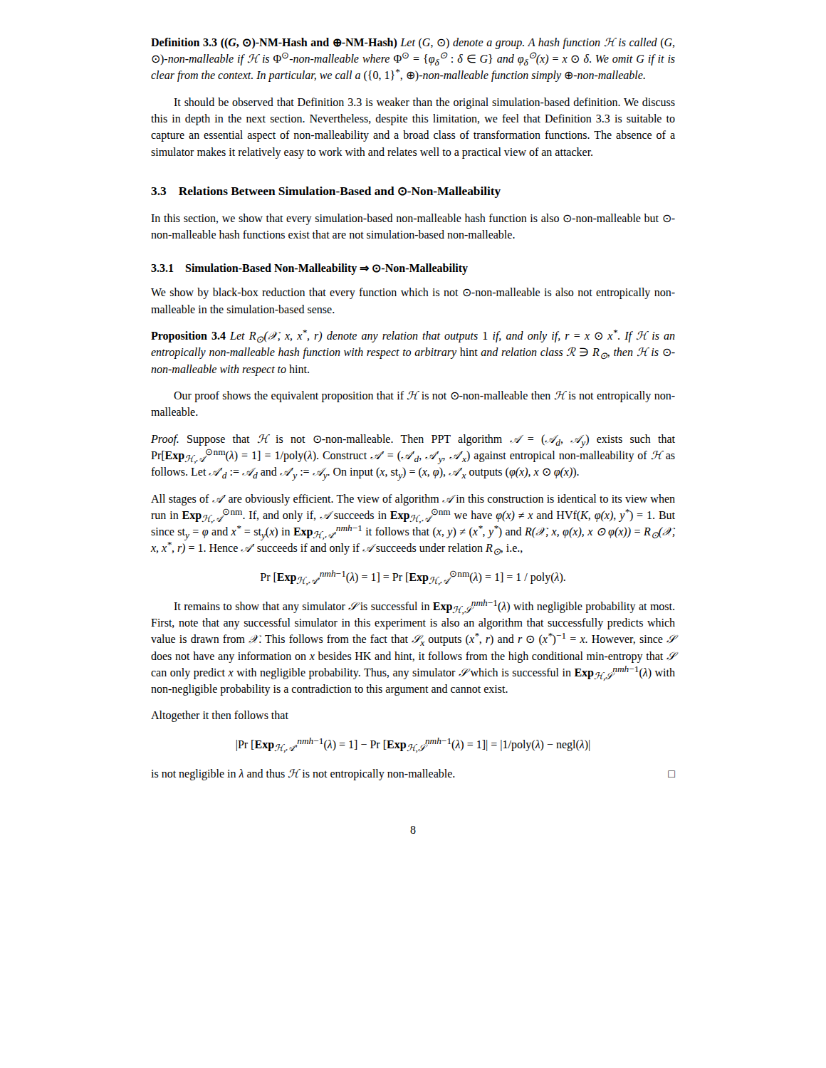Definition 3.3 ((G, ⊙)-NM-Hash and ⊕-NM-Hash) Let (G, ⊙) denote a group. A hash function ℋ is called (G, ⊙)-non-malleable if ℋ is Φ⊙-non-malleable where Φ⊙ = {φδ⊙ : δ ∈ G} and φδ⊙(x) = x ⊙ δ. We omit G if it is clear from the context. In particular, we call a ({0, 1}*, ⊕)-non-malleable function simply ⊕-non-malleable.
It should be observed that Definition 3.3 is weaker than the original simulation-based definition. We discuss this in depth in the next section. Nevertheless, despite this limitation, we feel that Definition 3.3 is suitable to capture an essential aspect of non-malleability and a broad class of transformation functions. The absence of a simulator makes it relatively easy to work with and relates well to a practical view of an attacker.
3.3 Relations Between Simulation-Based and ⊙-Non-Malleability
In this section, we show that every simulation-based non-malleable hash function is also ⊙-non-malleable but ⊙-non-malleable hash functions exist that are not simulation-based non-malleable.
3.3.1 Simulation-Based Non-Malleability ⇒ ⊙-Non-Malleability
We show by black-box reduction that every function which is not ⊙-non-malleable is also not entropically non-malleable in the simulation-based sense.
Proposition 3.4 Let R⊙(𝒳, x, x*, r) denote any relation that outputs 1 if, and only if, r = x ⊙ x*. If ℋ is an entropically non-malleable hash function with respect to arbitrary hint and relation class ℛ ∋ R⊙, then ℋ is ⊙-non-malleable with respect to hint.
Our proof shows the equivalent proposition that if ℋ is not ⊙-non-malleable then ℋ is not entropically non-malleable.
Proof. Suppose that ℋ is not ⊙-non-malleable. Then PPT algorithm 𝒜 = (𝒜d, 𝒜y) exists such that Pr[Expℋ,𝒜⊙nm(λ) = 1] = 1/poly(λ). Construct 𝒜′ = (𝒜′d, 𝒜′y, 𝒜′x) against entropical non-malleability of ℋ as follows. Let 𝒜′d := 𝒜d and 𝒜′y := 𝒜y. On input (x, sty) = (x, φ), 𝒜′x outputs (φ(x), x ⊙ φ(x)).
All stages of 𝒜′ are obviously efficient. The view of algorithm 𝒜 in this construction is identical to its view when run in Expℋ,𝒜⊙nm. If, and only if, 𝒜 succeeds in Expℋ,𝒜⊙nm we have φ(x) ≠ x and HVf(K, φ(x), y*) = 1. But since sty = φ and x* = sty(x) in Expℋ,𝒜′nmh−1 it follows that (x, y) ≠ (x*, y*) and R(𝒳, x, φ(x), x ⊙ φ(x)) = R⊙(𝒳, x, x*, r) = 1. Hence 𝒜′ succeeds if and only if 𝒜 succeeds under relation R⊙, i.e.,
Pr [Expℋ,𝒜′nmh−1(λ) = 1] = Pr [Expℋ,𝒜⊙nm(λ) = 1] = 1 / poly(λ).
It remains to show that any simulator 𝒮 is successful in Expℋ,𝒮nmh−1(λ) with negligible probability at most. First, note that any successful simulator in this experiment is also an algorithm that successfully predicts which value is drawn from 𝒳. This follows from the fact that 𝒮x outputs (x*, r) and r ⊙ (x*)−1 = x. However, since 𝒮 does not have any information on x besides HK and hint, it follows from the high conditional min-entropy that 𝒮 can only predict x with negligible probability. Thus, any simulator 𝒮 which is successful in Expℋ,𝒮nmh−1(λ) with non-negligible probability is a contradiction to this argument and cannot exist.
Altogether it then follows that
|Pr [Expℋ,𝒜′nmh−1(λ) = 1] − Pr [Expℋ,𝒮nmh−1(λ) = 1]| = |1/poly(λ) − negl(λ)|
is not negligible in λ and thus ℋ is not entropically non-malleable.□
8